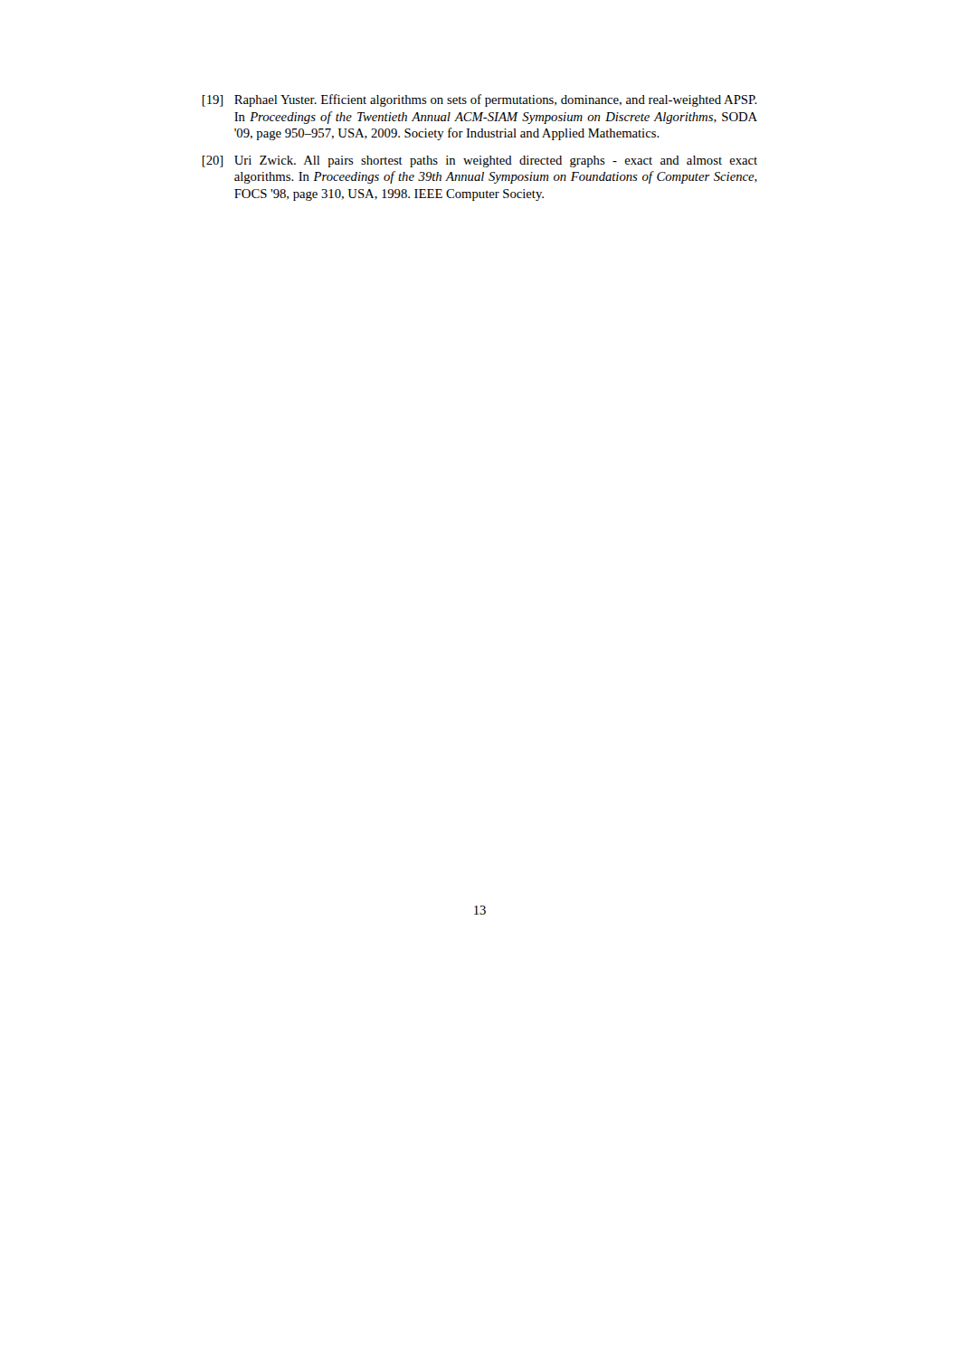[19] Raphael Yuster. Efficient algorithms on sets of permutations, dominance, and real-weighted APSP. In Proceedings of the Twentieth Annual ACM-SIAM Symposium on Discrete Algorithms, SODA '09, page 950–957, USA, 2009. Society for Industrial and Applied Mathematics.
[20] Uri Zwick. All pairs shortest paths in weighted directed graphs - exact and almost exact algorithms. In Proceedings of the 39th Annual Symposium on Foundations of Computer Science, FOCS '98, page 310, USA, 1998. IEEE Computer Society.
13